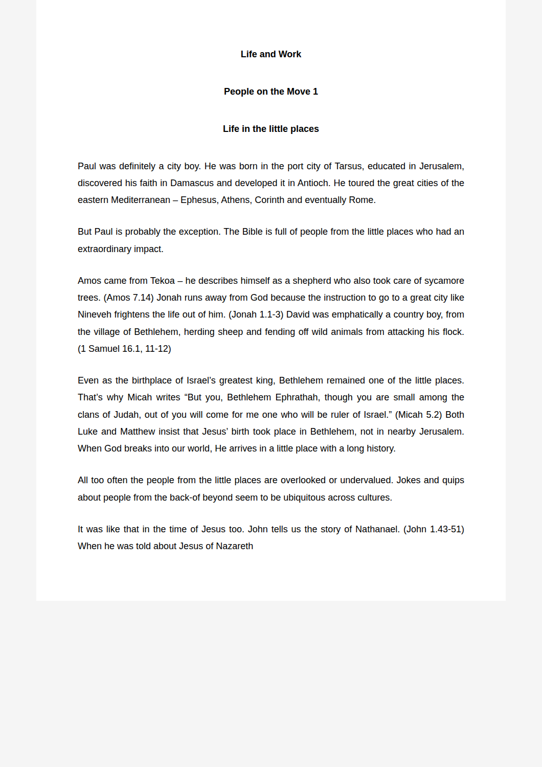Life and Work
People on the Move 1
Life in the little places
Paul was definitely a city boy. He was born in the port city of Tarsus, educated in Jerusalem, discovered his faith in Damascus and developed it in Antioch. He toured the great cities of the eastern Mediterranean – Ephesus, Athens, Corinth and eventually Rome.
But Paul is probably the exception. The Bible is full of people from the little places who had an extraordinary impact.
Amos came from Tekoa – he describes himself as a shepherd who also took care of sycamore trees. (Amos 7.14) Jonah runs away from God because the instruction to go to a great city like Nineveh frightens the life out of him. (Jonah 1.1-3) David was emphatically a country boy, from the village of Bethlehem, herding sheep and fending off wild animals from attacking his flock. (1 Samuel 16.1, 11-12)
Even as the birthplace of Israel’s greatest king, Bethlehem remained one of the little places. That’s why Micah writes “But you, Bethlehem Ephrathah, though you are small among the clans of Judah, out of you will come for me one who will be ruler of Israel.” (Micah 5.2) Both Luke and Matthew insist that Jesus’ birth took place in Bethlehem, not in nearby Jerusalem. When God breaks into our world, He arrives in a little place with a long history.
All too often the people from the little places are overlooked or undervalued. Jokes and quips about people from the back-of beyond seem to be ubiquitous across cultures.
It was like that in the time of Jesus too. John tells us the story of Nathanael. (John 1.43-51) When he was told about Jesus of Nazareth